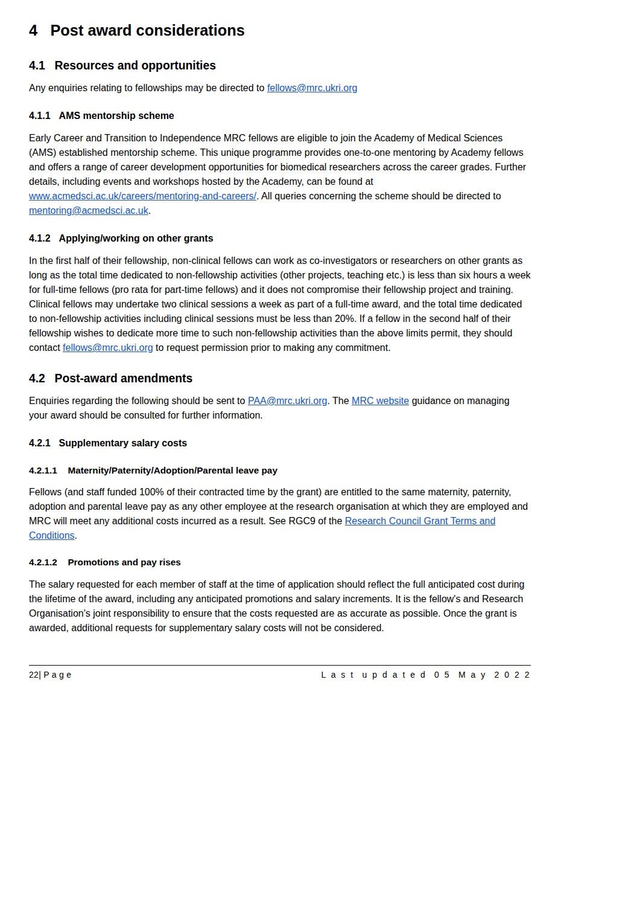4 Post award considerations
4.1 Resources and opportunities
Any enquiries relating to fellowships may be directed to fellows@mrc.ukri.org
4.1.1 AMS mentorship scheme
Early Career and Transition to Independence MRC fellows are eligible to join the Academy of Medical Sciences (AMS) established mentorship scheme. This unique programme provides one-to-one mentoring by Academy fellows and offers a range of career development opportunities for biomedical researchers across the career grades. Further details, including events and workshops hosted by the Academy, can be found at www.acmedsci.ac.uk/careers/mentoring-and-careers/. All queries concerning the scheme should be directed to mentoring@acmedsci.ac.uk.
4.1.2 Applying/working on other grants
In the first half of their fellowship, non-clinical fellows can work as co-investigators or researchers on other grants as long as the total time dedicated to non-fellowship activities (other projects, teaching etc.) is less than six hours a week for full-time fellows (pro rata for part-time fellows) and it does not compromise their fellowship project and training. Clinical fellows may undertake two clinical sessions a week as part of a full-time award, and the total time dedicated to non-fellowship activities including clinical sessions must be less than 20%. If a fellow in the second half of their fellowship wishes to dedicate more time to such non-fellowship activities than the above limits permit, they should contact fellows@mrc.ukri.org to request permission prior to making any commitment.
4.2 Post-award amendments
Enquiries regarding the following should be sent to PAA@mrc.ukri.org. The MRC website guidance on managing your award should be consulted for further information.
4.2.1 Supplementary salary costs
4.2.1.1 Maternity/Paternity/Adoption/Parental leave pay
Fellows (and staff funded 100% of their contracted time by the grant) are entitled to the same maternity, paternity, adoption and parental leave pay as any other employee at the research organisation at which they are employed and MRC will meet any additional costs incurred as a result. See RGC9 of the Research Council Grant Terms and Conditions.
4.2.1.2 Promotions and pay rises
The salary requested for each member of staff at the time of application should reflect the full anticipated cost during the lifetime of the award, including any anticipated promotions and salary increments. It is the fellow's and Research Organisation's joint responsibility to ensure that the costs requested are as accurate as possible. Once the grant is awarded, additional requests for supplementary salary costs will not be considered.
22| P a g e L a s t u p d a t e d 0 5 M a y 2 0 2 2